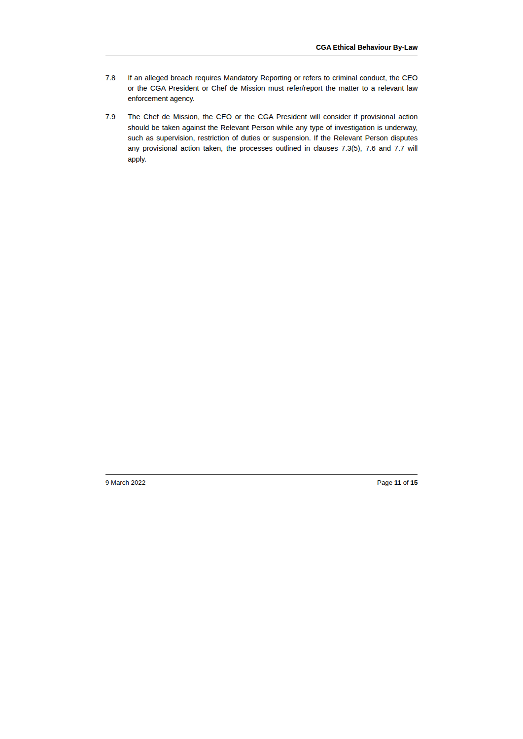CGA Ethical Behaviour By-Law
7.8 If an alleged breach requires Mandatory Reporting or refers to criminal conduct, the CEO or the CGA President or Chef de Mission must refer/report the matter to a relevant law enforcement agency.
7.9 The Chef de Mission, the CEO or the CGA President will consider if provisional action should be taken against the Relevant Person while any type of investigation is underway, such as supervision, restriction of duties or suspension. If the Relevant Person disputes any provisional action taken, the processes outlined in clauses 7.3(5), 7.6 and 7.7 will apply.
9 March 2022 Page 11 of 15